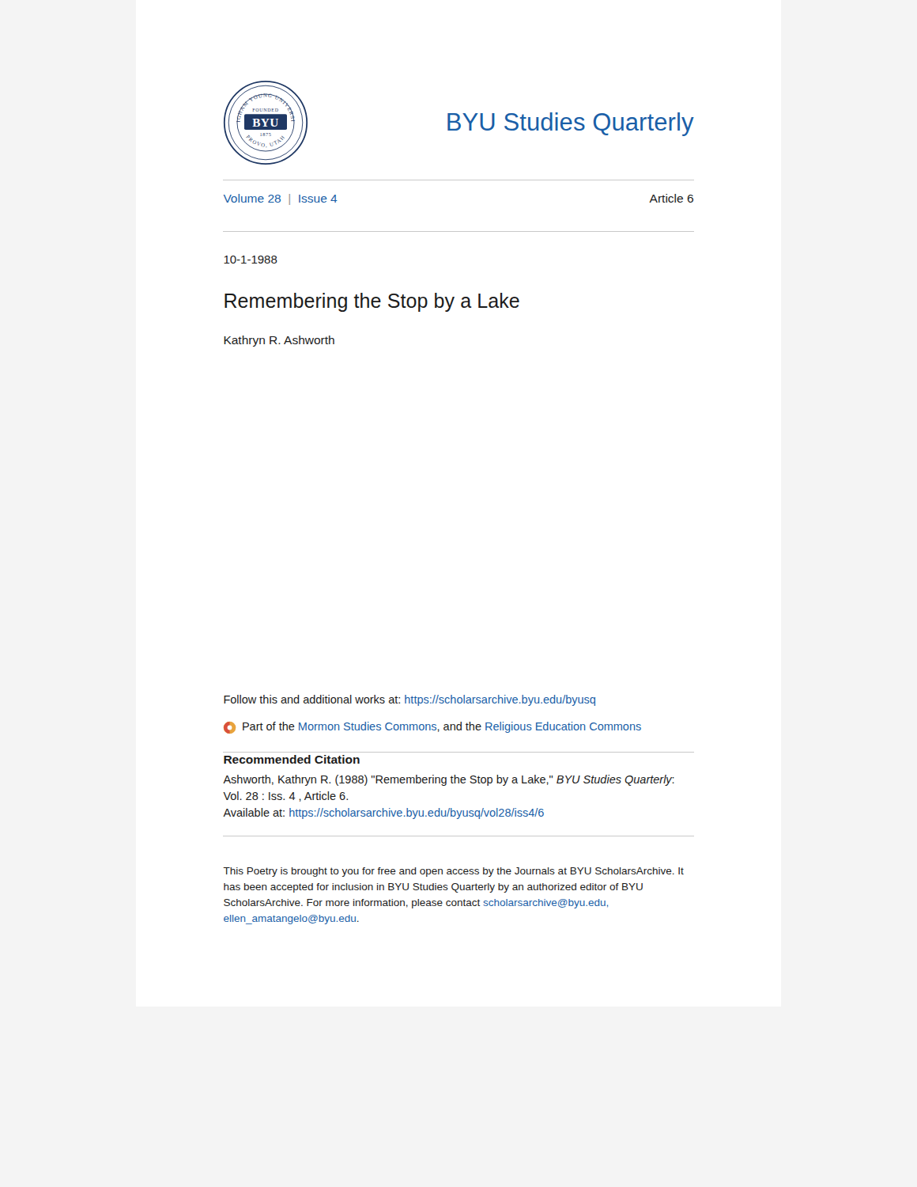BRIGHAM YOUNG UNIVERSITY PROVO, UTAH FOUNDED BYU 1875
BYU Studies Quarterly
Volume 28 | Issue 4
Article 6
10-1-1988
Remembering the Stop by a Lake
Kathryn R. Ashworth
Follow this and additional works at: https://scholarsarchive.byu.edu/byusq
Part of the Mormon Studies Commons, and the Religious Education Commons
Recommended Citation
Ashworth, Kathryn R. (1988) "Remembering the Stop by a Lake," BYU Studies Quarterly: Vol. 28 : Iss. 4 , Article 6.
Available at: https://scholarsarchive.byu.edu/byusq/vol28/iss4/6
This Poetry is brought to you for free and open access by the Journals at BYU ScholarsArchive. It has been accepted for inclusion in BYU Studies Quarterly by an authorized editor of BYU ScholarsArchive. For more information, please contact scholarsarchive@byu.edu, ellen_amatangelo@byu.edu.